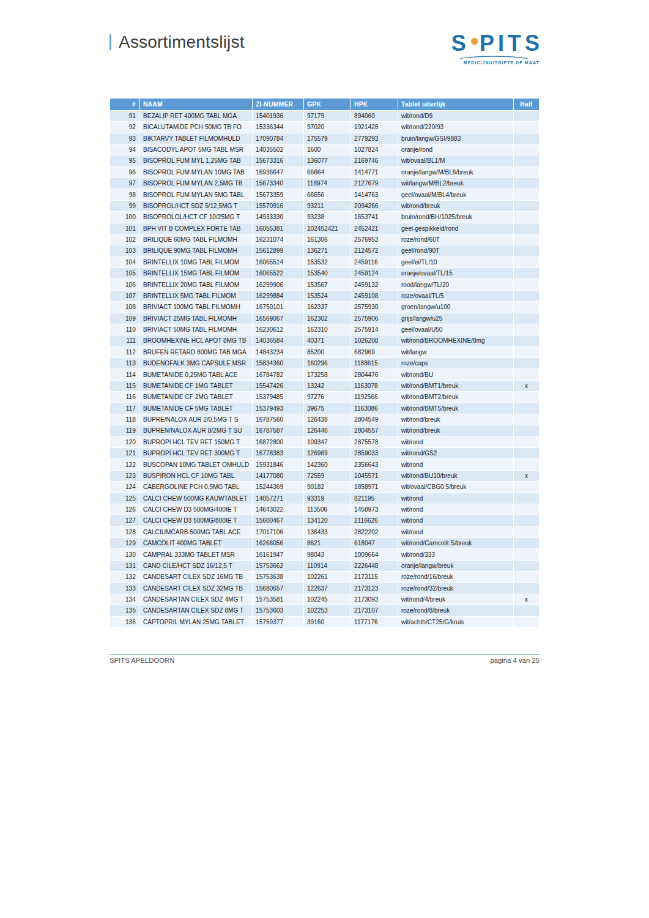Assortimentslijst
S●PITS
MEDICIJNUITGIFTE OP MAAT
| # | NAAM | ZI-NUMMER | GPK | HPK | Tablet uiterlijk | Half |
| --- | --- | --- | --- | --- | --- | --- |
| 91 | BEZALIP RET 400MG TABL MGA | 15401936 | 97179 | 894060 | wit/rond/D9 | |
| 92 | BICALUTAMIDE PCH 50MG TB FO | 15336344 | 97020 | 1921428 | wit/rond/220/93 | |
| 93 | BIKTARVY TABLET FILMOMHULD | 17090784 | 175579 | 2779293 | bruin/langw/GSI/9883 | |
| 94 | BISACODYL APOT 5MG TABL MSR | 14035502 | 1600 | 1027824 | oranje/rond | |
| 95 | BISOPROL FUM MYL 1,25MG TAB | 15673316 | 136077 | 2169746 | wit/ovaal/BL1/M | |
| 96 | BISOPROL FUM MYLAN 10MG TAB | 16936647 | 66664 | 1414771 | oranje/langw/M/BL6/breuk | |
| 97 | BISOPROL FUM MYLAN 2,5MG TB | 15673340 | 118974 | 2127679 | wit/langw/M/BL2/breuk | |
| 98 | BISOPROL FUM MYLAN 5MG TABL | 15673359 | 66656 | 1414763 | geel/ovaal/M/BL4/breuk | |
| 99 | BISOPROL/HCT SDZ 5/12,5MG T | 15570916 | 93211 | 2094266 | wit/rond/breuk | |
| 100 | BISOPROLOL/HCT CF 10/25MG T | 14933330 | 93238 | 1653741 | bruin/rond/BH/1025/breuk | |
| 101 | BPH VIT B COMPLEX FORTE TAB | 16055381 | 102452421 | 2452421 | geel-gespikkeld/rond | |
| 102 | BRILIQUE 60MG TABL FILMOMH | 16231074 | 161306 | 2576953 | roze/rond/60T | |
| 103 | BRILIQUE 90MG TABL FILMOMH | 15612899 | 136271 | 2124572 | geel/rond/90T | |
| 104 | BRINTELLIX 10MG TABL FILMOM | 16065514 | 153532 | 2459116 | geel/ei/TL/10 | |
| 105 | BRINTELLIX 15MG TABL FILMOM | 16065522 | 153540 | 2459124 | oranje/ovaal/TL/15 | |
| 106 | BRINTELLIX 20MG TABL FILMOM | 16299906 | 153567 | 2459132 | rood/langw/TL/20 | |
| 107 | BRINTELLIX 5MG TABL FILMOM | 16299884 | 153524 | 2459108 | roze/ovaal/TL/5 | |
| 108 | BRIVIACT 100MG TABL FILMOMH | 16750101 | 162337 | 2575930 | groen/langw/u100 | |
| 109 | BRIVIACT 25MG TABL FILMOMH | 16569067 | 162302 | 2575906 | grijs/langw/u25 | |
| 110 | BRIVIACT 50MG TABL FILMOMH | 16230612 | 162310 | 2575914 | geel/ovaal/U50 | |
| 111 | BROOMHEXINE HCL APOT 8MG TB | 14036584 | 40371 | 1026208 | wit/rond/BROOMHEXINE/8mg | |
| 112 | BRUFEN RETARD 800MG TAB MGA | 14843234 | 85200 | 682969 | wit/langw | |
| 113 | BUDENOFALK 3MG CAPSULE MSR | 15834360 | 160296 | 1188615 | roze/caps | |
| 114 | BUMETANIDE 0,25MG TABL ACE | 16784782 | 173258 | 2804476 | wit/rond/BU | |
| 115 | BUMETANIDE CF 1MG TABLET | 15547426 | 13242 | 1163078 | wit/rond/BMT1/breuk | x |
| 116 | BUMETANIDE CF 2MG TABLET | 15379485 | 97276 | 1192566 | wit/rond/BMT2/breuk | |
| 117 | BUMETANIDE CF 5MG TABLET | 15379493 | 39675 | 1163086 | wit/rond/BMT5/breuk | |
| 118 | BUPRE/NALOX AUR 2/0,5MG T S | 16787560 | 126438 | 2804549 | wit/rond/breuk | |
| 119 | BUPREN/NALOX AUR 8/2MG T SU | 16787587 | 126446 | 2804557 | wit/rond/breuk | |
| 120 | BUPROPI HCL TEV RET 150MG T | 16872800 | 109347 | 2875578 | wit/rond | |
| 121 | BUPROPI HCL TEV RET 300MG T | 16778383 | 126969 | 2859033 | wit/rond/GS2 | |
| 122 | BUSCOPAN 10MG TABLET OMHULD | 15931846 | 142360 | 2356643 | wit/rond | |
| 123 | BUSPIRON HCL CF 10MG TABL | 14177080 | 72559 | 1045571 | wit/rond/BU10/breuk | x |
| 124 | CABERGOLINE PCH 0,5MG TABL | 15244369 | 90182 | 1858971 | wit/ovaal/CBG0,5/breuk | |
| 125 | CALCI CHEW 500MG KAUWTABLET | 14057271 | 93319 | 821195 | wit/rond | |
| 126 | CALCI CHEW D3 500MG/400IE T | 14643022 | 113506 | 1458973 | wit/rond | |
| 127 | CALCI CHEW D3 500MG/800IE T | 15600467 | 134120 | 2116626 | wit/rond | |
| 128 | CALCIUMCARB 500MG TABL ACE | 17017106 | 136433 | 2822202 | wit/rond | |
| 129 | CAMCOLIT 400MG TABLET | 16266056 | 8621 | 618047 | wit/rond/Camcolit S/breuk | |
| 130 | CAMPRAL 333MG TABLET MSR | 16161947 | 98043 | 1009664 | wit/rond/333 | |
| 131 | CAND CILE/HCT SDZ 16/12,5 T | 15753662 | 110914 | 2226448 | oranje/langw/breuk | |
| 132 | CANDESART CILEX SDZ 16MG TB | 15753638 | 102261 | 2173115 | roze/rond/16/breuk | |
| 133 | CANDESART CILEX SDZ 32MG TB | 15680657 | 122637 | 2173123 | roze/rond/32/breuk | |
| 134 | CANDESARTAN CILEX SDZ 4MG T | 15753581 | 102245 | 2173093 | wit/rond/4/breuk | x |
| 135 | CANDESARTAN CILEX SDZ 8MG T | 15753603 | 102253 | 2173107 | roze/rond/8/breuk | |
| 136 | CAPTOPRIL MYLAN 25MG TABLET | 15759377 | 39160 | 1177176 | wit/achth/CT25/G/kruis | |
SPITS APELDOORN pagina 4 van 25